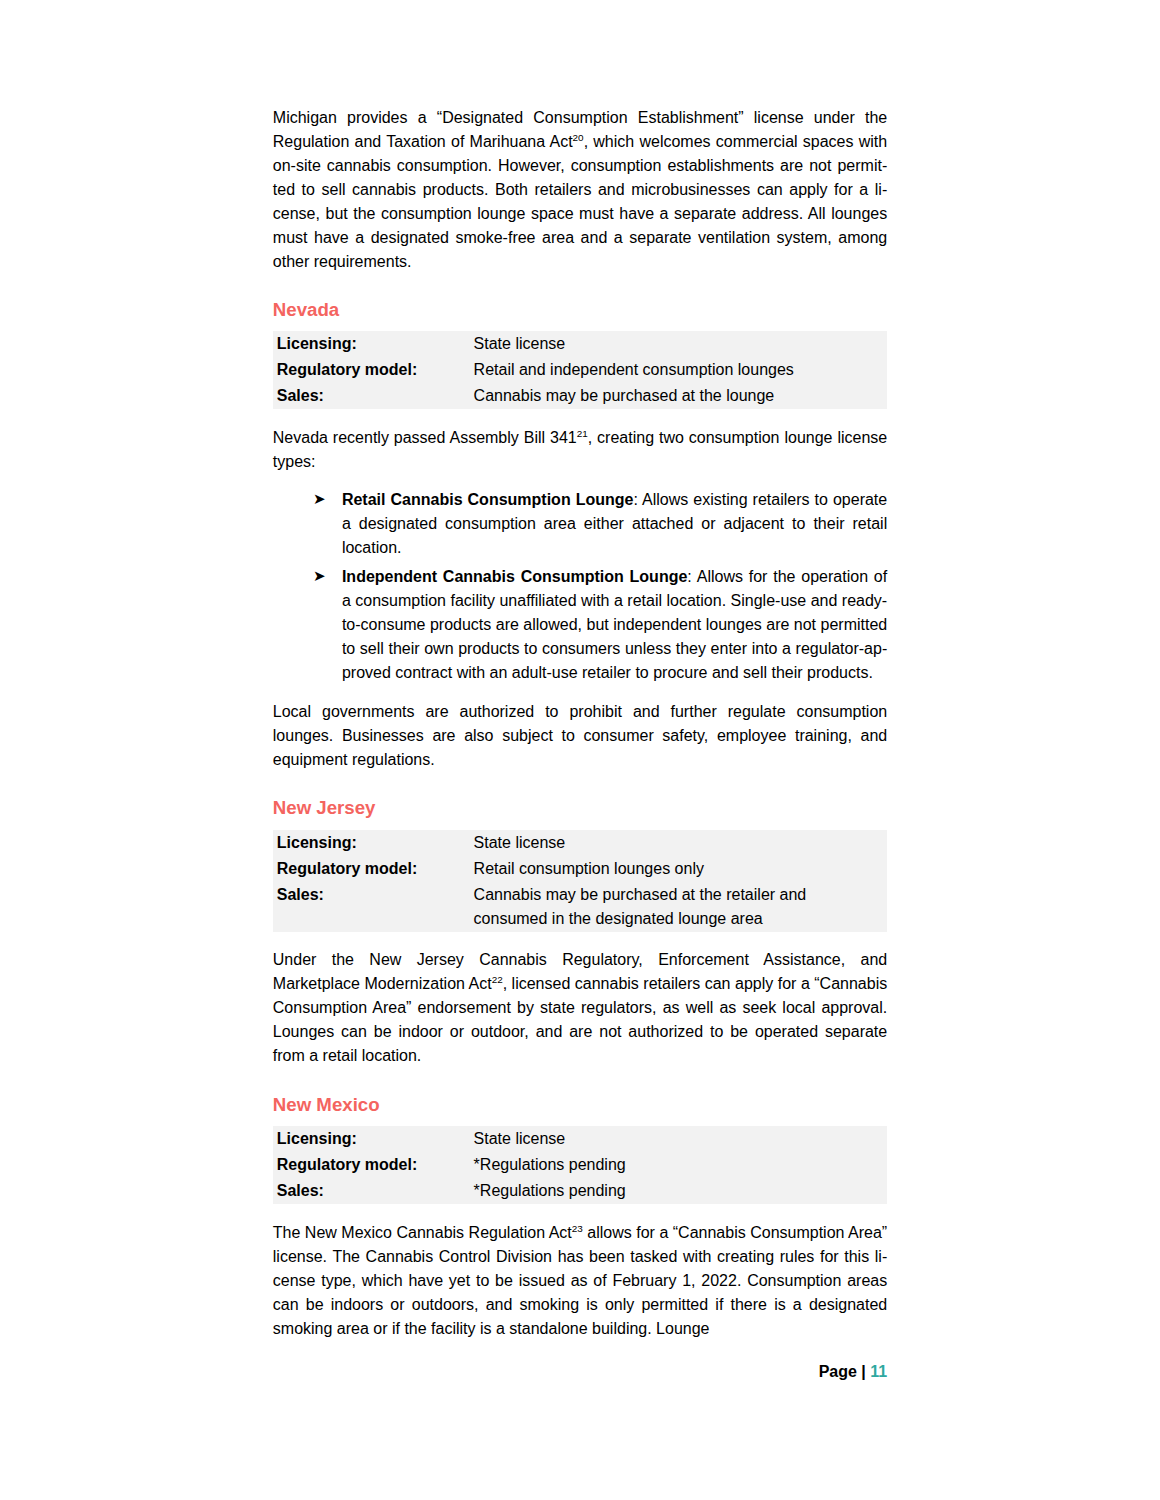Michigan provides a “Designated Consumption Establishment” license under the Regulation and Taxation of Marihuana Act20, which welcomes commercial spaces with on-site cannabis consumption. However, consumption establishments are not permitted to sell cannabis products. Both retailers and microbusinesses can apply for a license, but the consumption lounge space must have a separate address. All lounges must have a designated smoke-free area and a separate ventilation system, among other requirements.
Nevada
| Licensing: | State license |
| Regulatory model: | Retail and independent consumption lounges |
| Sales: | Cannabis may be purchased at the lounge |
Nevada recently passed Assembly Bill 34121, creating two consumption lounge license types:
Retail Cannabis Consumption Lounge: Allows existing retailers to operate a designated consumption area either attached or adjacent to their retail location.
Independent Cannabis Consumption Lounge: Allows for the operation of a consumption facility unaffiliated with a retail location. Single-use and ready-to-consume products are allowed, but independent lounges are not permitted to sell their own products to consumers unless they enter into a regulator-approved contract with an adult-use retailer to procure and sell their products.
Local governments are authorized to prohibit and further regulate consumption lounges. Businesses are also subject to consumer safety, employee training, and equipment regulations.
New Jersey
| Licensing: | State license |
| Regulatory model: | Retail consumption lounges only |
| Sales: | Cannabis may be purchased at the retailer and consumed in the designated lounge area |
Under the New Jersey Cannabis Regulatory, Enforcement Assistance, and Marketplace Modernization Act22, licensed cannabis retailers can apply for a “Cannabis Consumption Area” endorsement by state regulators, as well as seek local approval. Lounges can be indoor or outdoor, and are not authorized to be operated separate from a retail location.
New Mexico
| Licensing: | State license |
| Regulatory model: | *Regulations pending |
| Sales: | *Regulations pending |
The New Mexico Cannabis Regulation Act23 allows for a “Cannabis Consumption Area” license. The Cannabis Control Division has been tasked with creating rules for this license type, which have yet to be issued as of February 1, 2022. Consumption areas can be indoors or outdoors, and smoking is only permitted if there is a designated smoking area or if the facility is a standalone building. Lounge
Page | 11